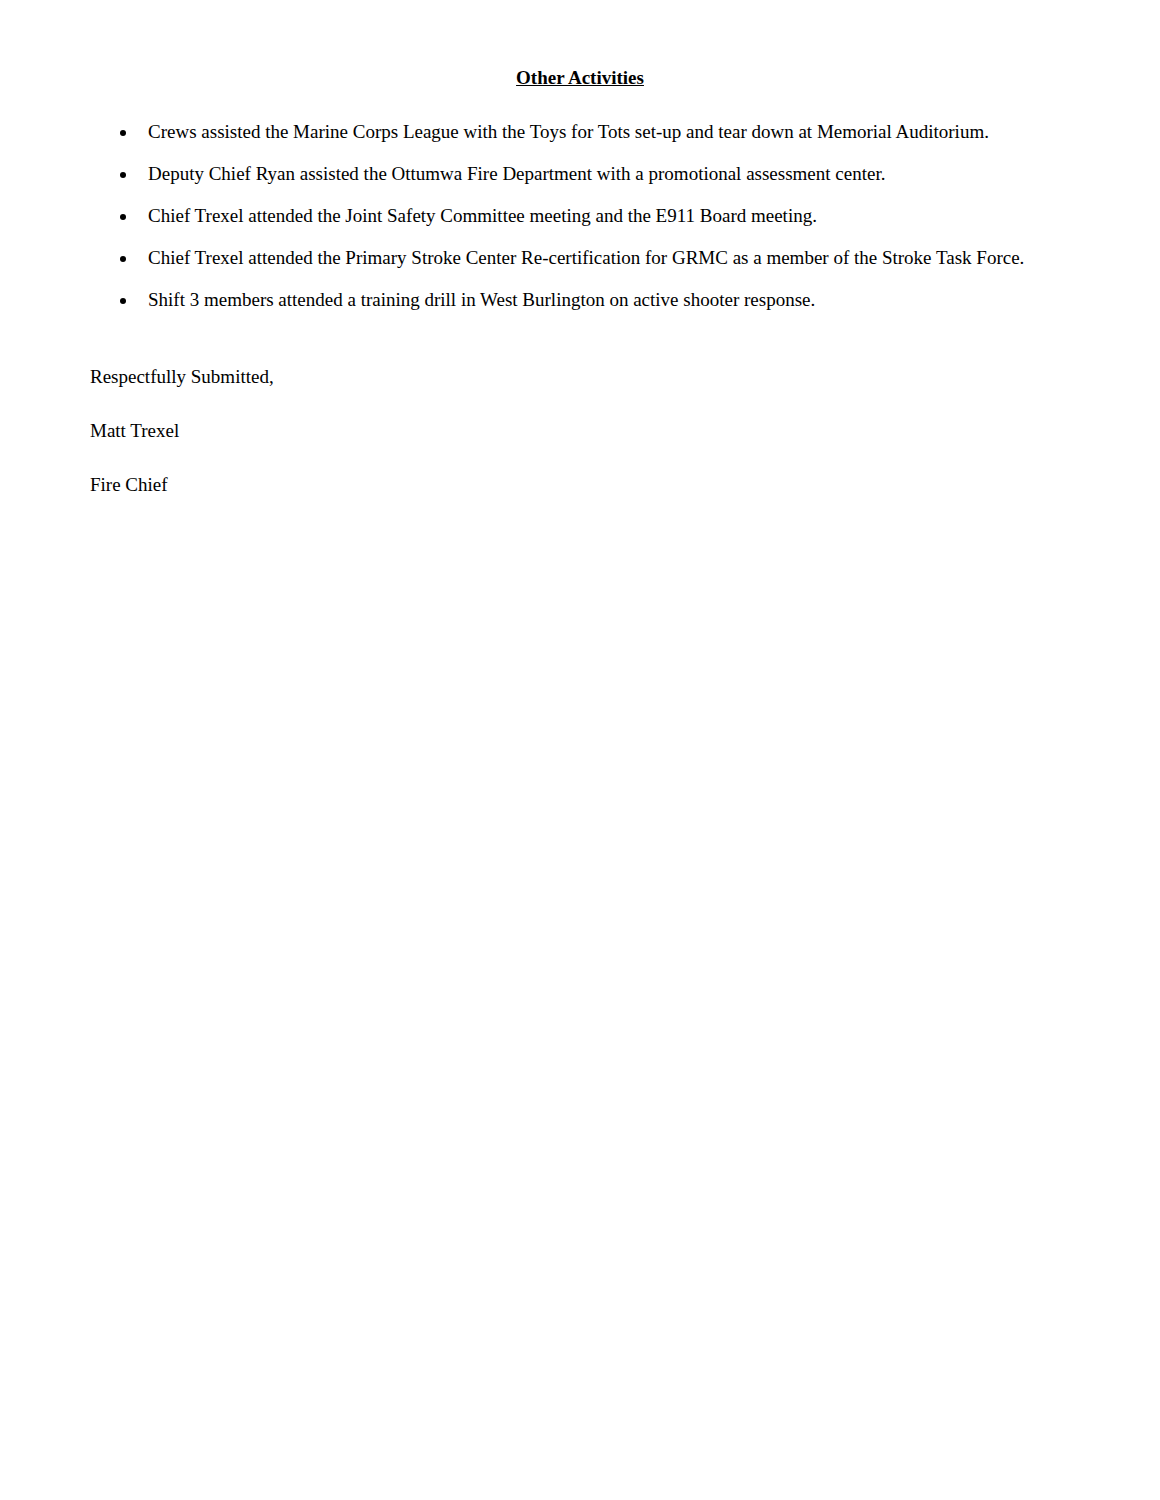Other Activities
Crews assisted the Marine Corps League with the Toys for Tots set-up and tear down at Memorial Auditorium.
Deputy Chief Ryan assisted the Ottumwa Fire Department with a promotional assessment center.
Chief Trexel attended the Joint Safety Committee meeting and the E911 Board meeting.
Chief Trexel attended the Primary Stroke Center Re-certification for GRMC as a member of the Stroke Task Force.
Shift 3 members attended a training drill in West Burlington on active shooter response.
Respectfully Submitted,
Matt Trexel
Fire Chief